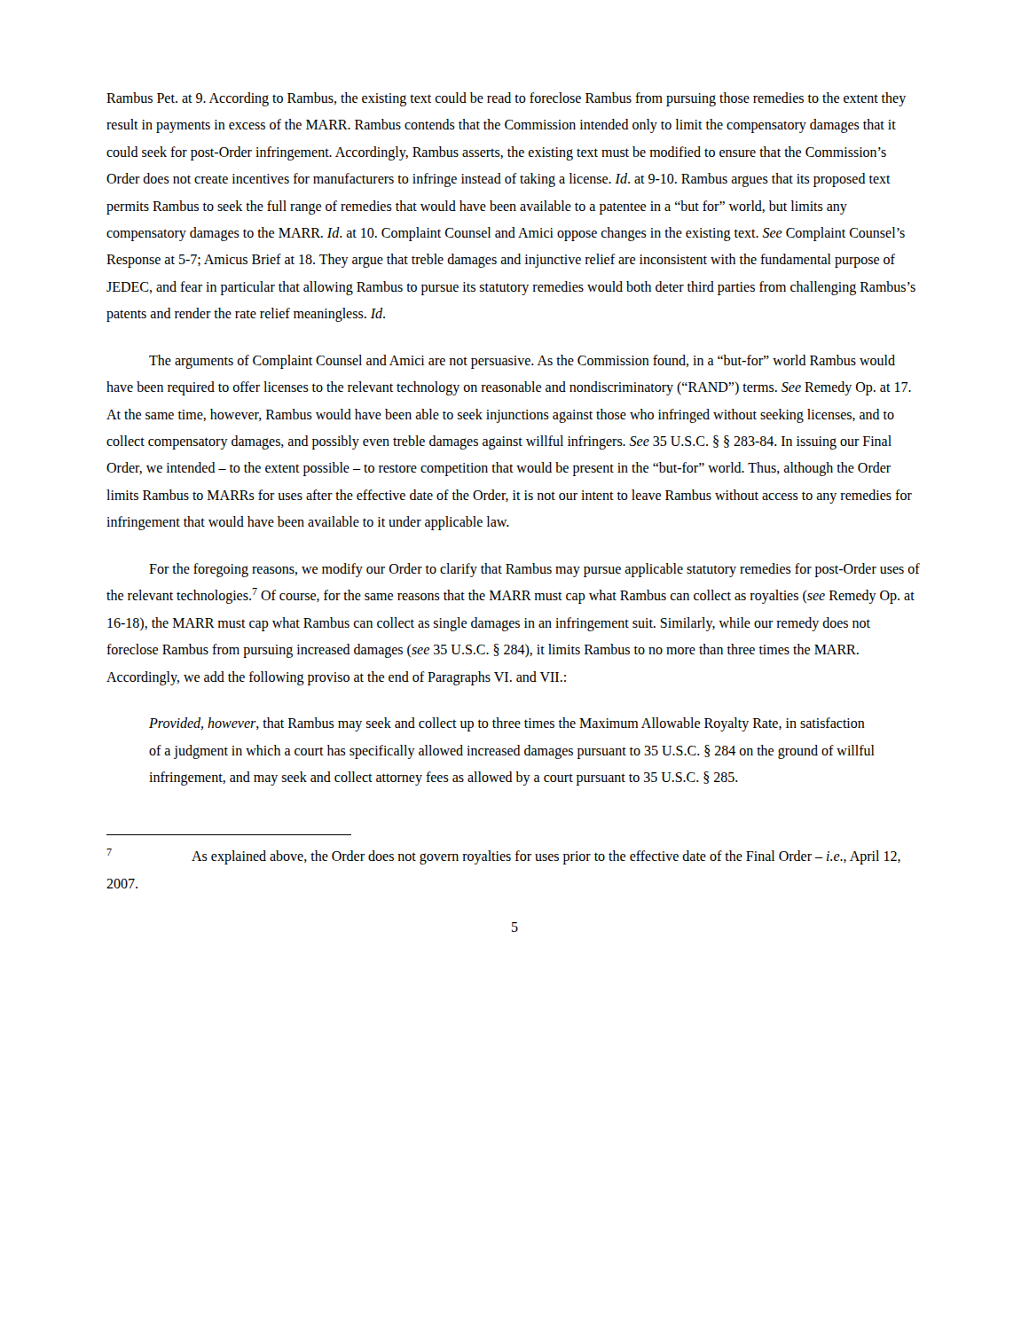Rambus Pet. at 9. According to Rambus, the existing text could be read to foreclose Rambus from pursuing those remedies to the extent they result in payments in excess of the MARR. Rambus contends that the Commission intended only to limit the compensatory damages that it could seek for post-Order infringement. Accordingly, Rambus asserts, the existing text must be modified to ensure that the Commission’s Order does not create incentives for manufacturers to infringe instead of taking a license. Id. at 9-10. Rambus argues that its proposed text permits Rambus to seek the full range of remedies that would have been available to a patentee in a “but for” world, but limits any compensatory damages to the MARR. Id. at 10. Complaint Counsel and Amici oppose changes in the existing text. See Complaint Counsel’s Response at 5-7; Amicus Brief at 18. They argue that treble damages and injunctive relief are inconsistent with the fundamental purpose of JEDEC, and fear in particular that allowing Rambus to pursue its statutory remedies would both deter third parties from challenging Rambus’s patents and render the rate relief meaningless. Id.
The arguments of Complaint Counsel and Amici are not persuasive. As the Commission found, in a “but-for” world Rambus would have been required to offer licenses to the relevant technology on reasonable and nondiscriminatory (“RAND”) terms. See Remedy Op. at 17. At the same time, however, Rambus would have been able to seek injunctions against those who infringed without seeking licenses, and to collect compensatory damages, and possibly even treble damages against willful infringers. See 35 U.S.C. § § 283-84. In issuing our Final Order, we intended – to the extent possible – to restore competition that would be present in the “but-for” world. Thus, although the Order limits Rambus to MARRs for uses after the effective date of the Order, it is not our intent to leave Rambus without access to any remedies for infringement that would have been available to it under applicable law.
For the foregoing reasons, we modify our Order to clarify that Rambus may pursue applicable statutory remedies for post-Order uses of the relevant technologies.7 Of course, for the same reasons that the MARR must cap what Rambus can collect as royalties (see Remedy Op. at 16-18), the MARR must cap what Rambus can collect as single damages in an infringement suit. Similarly, while our remedy does not foreclose Rambus from pursuing increased damages (see 35 U.S.C. § 284), it limits Rambus to no more than three times the MARR. Accordingly, we add the following proviso at the end of Paragraphs VI. and VII.:
Provided, however, that Rambus may seek and collect up to three times the Maximum Allowable Royalty Rate, in satisfaction of a judgment in which a court has specifically allowed increased damages pursuant to 35 U.S.C. § 284 on the ground of willful infringement, and may seek and collect attorney fees as allowed by a court pursuant to 35 U.S.C. § 285.
7 As explained above, the Order does not govern royalties for uses prior to the effective date of the Final Order – i.e., April 12, 2007.
5